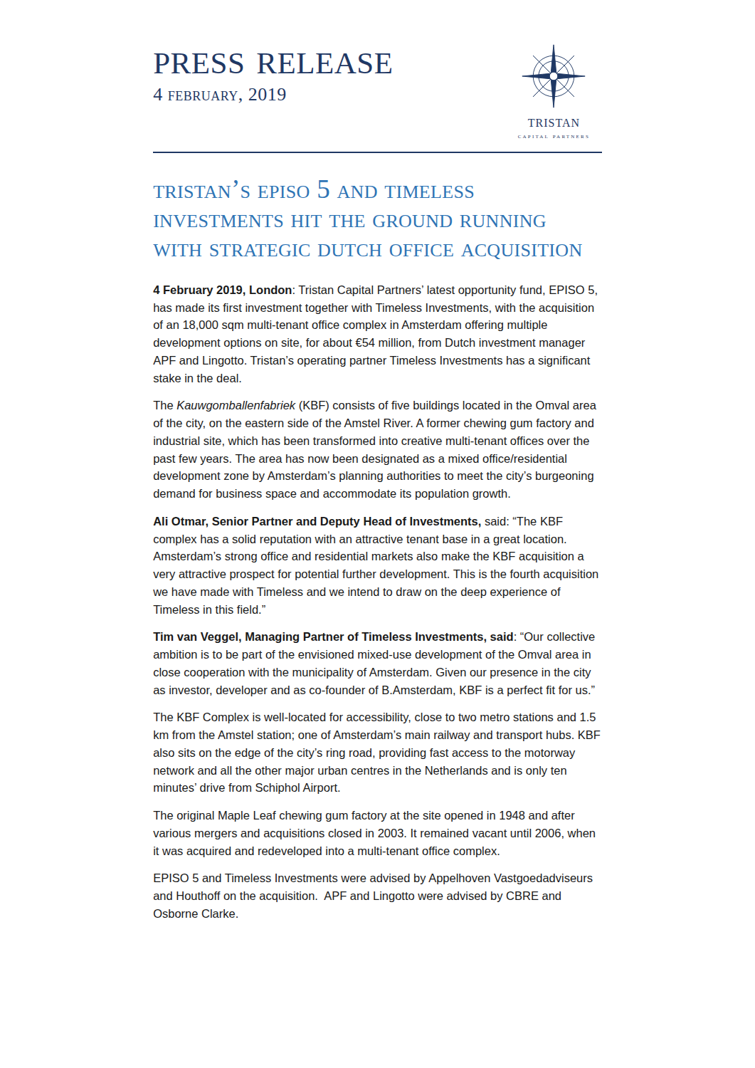Press release
4 February, 2019
Tristan
capital partners
Tristan’s EPISO 5 and Timeless Investments Hit the Ground Running with Strategic Dutch Office Acquisition
4 February 2019, London: Tristan Capital Partners’ latest opportunity fund, EPISO 5, has made its first investment together with Timeless Investments, with the acquisition of an 18,000 sqm multi-tenant office complex in Amsterdam offering multiple development options on site, for about €54 million, from Dutch investment manager APF and Lingotto. Tristan’s operating partner Timeless Investments has a significant stake in the deal.
The Kauwgomballenfabriek (KBF) consists of five buildings located in the Omval area of the city, on the eastern side of the Amstel River. A former chewing gum factory and industrial site, which has been transformed into creative multi-tenant offices over the past few years. The area has now been designated as a mixed office/residential development zone by Amsterdam’s planning authorities to meet the city’s burgeoning demand for business space and accommodate its population growth.
Ali Otmar, Senior Partner and Deputy Head of Investments, said: “The KBF complex has a solid reputation with an attractive tenant base in a great location. Amsterdam’s strong office and residential markets also make the KBF acquisition a very attractive prospect for potential further development. This is the fourth acquisition we have made with Timeless and we intend to draw on the deep experience of Timeless in this field.”
Tim van Veggel, Managing Partner of Timeless Investments, said: “Our collective ambition is to be part of the envisioned mixed-use development of the Omval area in close cooperation with the municipality of Amsterdam. Given our presence in the city as investor, developer and as co-founder of B.Amsterdam, KBF is a perfect fit for us.”
The KBF Complex is well-located for accessibility, close to two metro stations and 1.5 km from the Amstel station; one of Amsterdam’s main railway and transport hubs. KBF also sits on the edge of the city’s ring road, providing fast access to the motorway network and all the other major urban centres in the Netherlands and is only ten minutes’ drive from Schiphol Airport.
The original Maple Leaf chewing gum factory at the site opened in 1948 and after various mergers and acquisitions closed in 2003. It remained vacant until 2006, when it was acquired and redeveloped into a multi-tenant office complex.
EPISO 5 and Timeless Investments were advised by Appelhoven Vastgoedadviseurs and Houthoff on the acquisition. APF and Lingotto were advised by CBRE and Osborne Clarke.